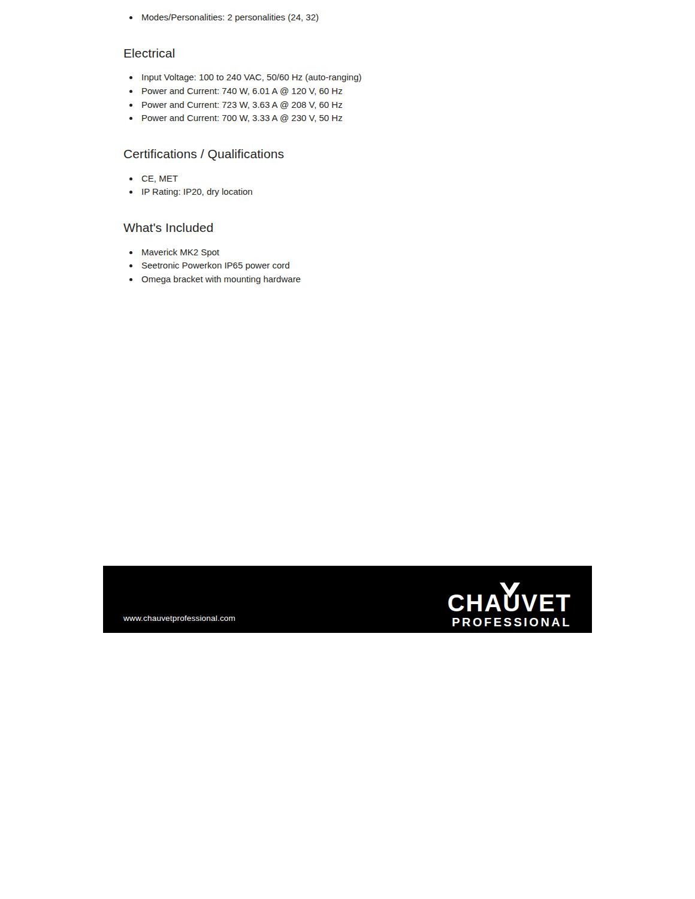Modes/Personalities: 2 personalities (24, 32)
Electrical
Input Voltage: 100 to 240 VAC, 50/60 Hz (auto-ranging)
Power and Current: 740 W, 6.01 A @ 120 V, 60 Hz
Power and Current: 723 W, 3.63 A @ 208 V, 60 Hz
Power and Current: 700 W, 3.33 A @ 230 V, 50 Hz
Certifications / Qualifications
CE, MET
IP Rating: IP20, dry location
What's Included
Maverick MK2 Spot
Seetronic Powerkon IP65 power cord
Omega bracket with mounting hardware
www.chauvetprofessional.com
CHAUVET PROFESSIONAL